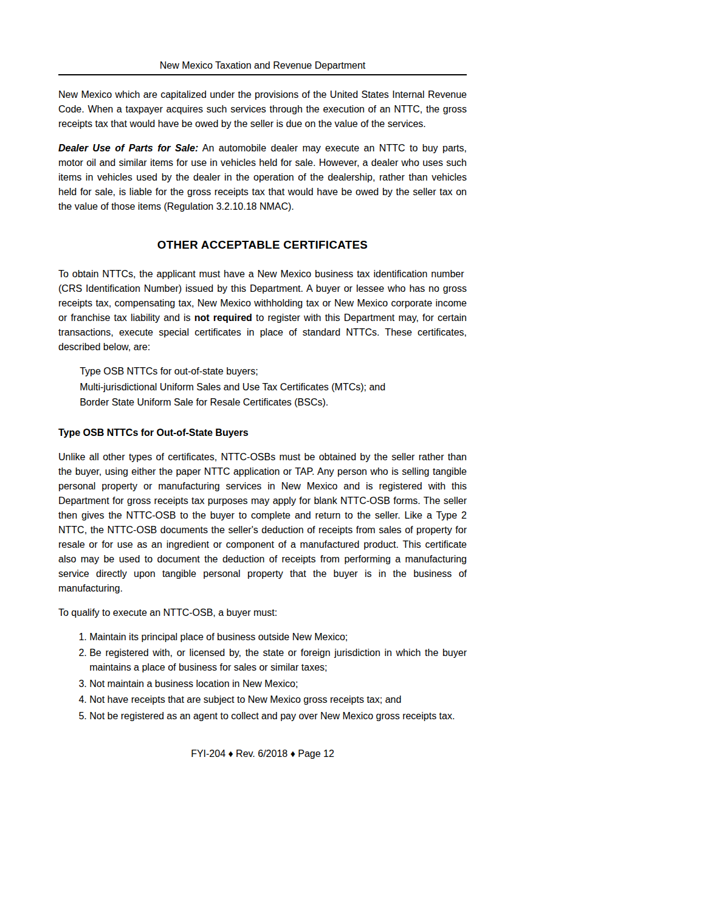New Mexico Taxation and Revenue Department
New Mexico which are capitalized under the provisions of the United States Internal Revenue Code. When a taxpayer acquires such services through the execution of an NTTC, the gross receipts tax that would have be owed by the seller is due on the value of the services.
Dealer Use of Parts for Sale: An automobile dealer may execute an NTTC to buy parts, motor oil and similar items for use in vehicles held for sale. However, a dealer who uses such items in vehicles used by the dealer in the operation of the dealership, rather than vehicles held for sale, is liable for the gross receipts tax that would have be owed by the seller tax on the value of those items (Regulation 3.2.10.18 NMAC).
OTHER ACCEPTABLE CERTIFICATES
To obtain NTTCs, the applicant must have a New Mexico business tax identification number (CRS Identification Number) issued by this Department. A buyer or lessee who has no gross receipts tax, compensating tax, New Mexico withholding tax or New Mexico corporate income or franchise tax liability and is not required to register with this Department may, for certain transactions, execute special certificates in place of standard NTTCs. These certificates, described below, are:
Type OSB NTTCs for out-of-state buyers;
Multi-jurisdictional Uniform Sales and Use Tax Certificates (MTCs); and
Border State Uniform Sale for Resale Certificates (BSCs).
Type OSB NTTCs for Out-of-State Buyers
Unlike all other types of certificates, NTTC-OSBs must be obtained by the seller rather than the buyer, using either the paper NTTC application or TAP. Any person who is selling tangible personal property or manufacturing services in New Mexico and is registered with this Department for gross receipts tax purposes may apply for blank NTTC-OSB forms. The seller then gives the NTTC-OSB to the buyer to complete and return to the seller. Like a Type 2 NTTC, the NTTC-OSB documents the seller's deduction of receipts from sales of property for resale or for use as an ingredient or component of a manufactured product. This certificate also may be used to document the deduction of receipts from performing a manufacturing service directly upon tangible personal property that the buyer is in the business of manufacturing.
To qualify to execute an NTTC-OSB, a buyer must:
Maintain its principal place of business outside New Mexico;
Be registered with, or licensed by, the state or foreign jurisdiction in which the buyer maintains a place of business for sales or similar taxes;
Not maintain a business location in New Mexico;
Not have receipts that are subject to New Mexico gross receipts tax; and
Not be registered as an agent to collect and pay over New Mexico gross receipts tax.
FYI-204 ♦ Rev. 6/2018 ♦ Page 12